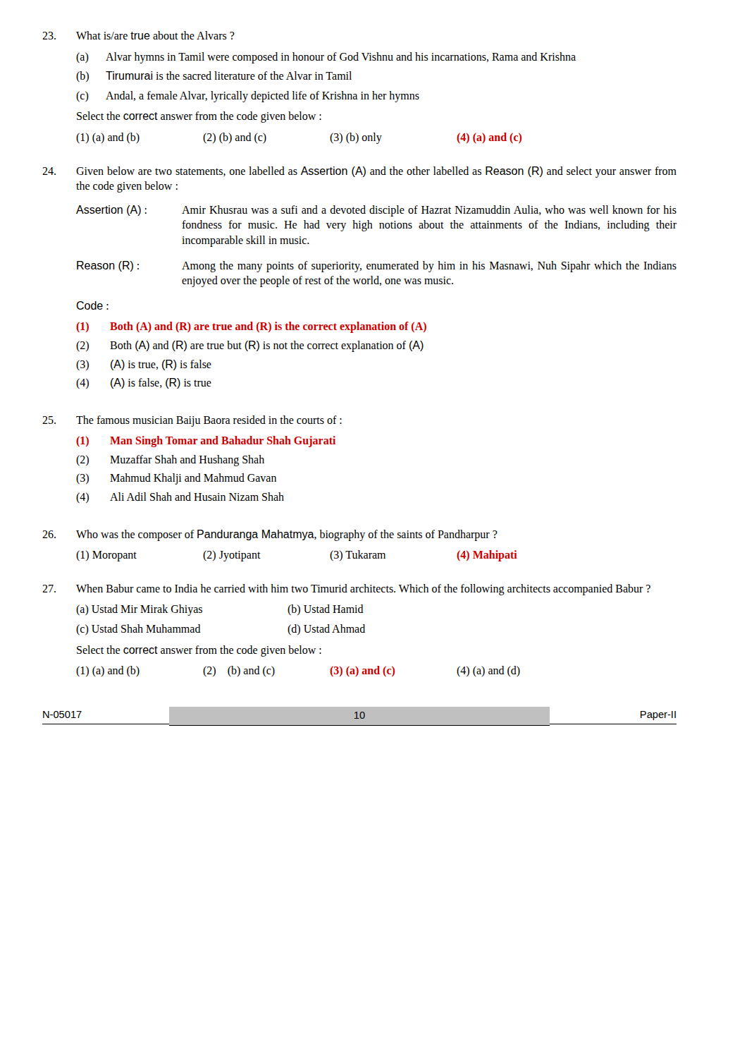23.
What is/are true about the Alvars ?
(a)
Alvar hymns in Tamil were composed in honour of God Vishnu and his incarnations, Rama and Krishna
(b)
Tirumurai is the sacred literature of the Alvar in Tamil
(c)
Andal, a female Alvar, lyrically depicted life of Krishna in her hymns
Select the correct answer from the code given below :
(1) (a) and (b)
(2) (b) and (c)
(3) (b) only
(4) (a) and (c)
24.
Given below are two statements, one labelled as Assertion (A) and the other labelled as Reason (R) and select your answer from the code given below :
Assertion (A) :
Amir Khusrau was a sufi and a devoted disciple of Hazrat Nizamuddin Aulia, who was well known for his fondness for music. He had very high notions about the attainments of the Indians, including their incomparable skill in music.
Reason (R) :
Among the many points of superiority, enumerated by him in his Masnawi, Nuh Sipahr which the Indians enjoyed over the people of rest of the world, one was music.
Code :
(1)
Both (A) and (R) are true and (R) is the correct explanation of (A)
(2)
Both (A) and (R) are true but (R) is not the correct explanation of (A)
(3)
(A) is true, (R) is false
(4)
(A) is false, (R) is true
25.
The famous musician Baiju Baora resided in the courts of :
(1)
Man Singh Tomar and Bahadur Shah Gujarati
(2)
Muzaffar Shah and Hushang Shah
(3)
Mahmud Khalji and Mahmud Gavan
(4)
Ali Adil Shah and Husain Nizam Shah
26.
Who was the composer of Panduranga Mahatmya, biography of the saints of Pandharpur ?
(1) Moropant
(2) Jyotipant
(3) Tukaram
(4) Mahipati
27.
When Babur came to India he carried with him two Timurid architects. Which of the following architects accompanied Babur ?
(a) Ustad Mir Mirak Ghiyas
(b) Ustad Hamid
(c) Ustad Shah Muhammad
(d) Ustad Ahmad
Select the correct answer from the code given below :
(1) (a) and (b)
(2) (b) and (c)
(3) (a) and (c)
(4) (a) and (d)
N-05017
10
Paper-II